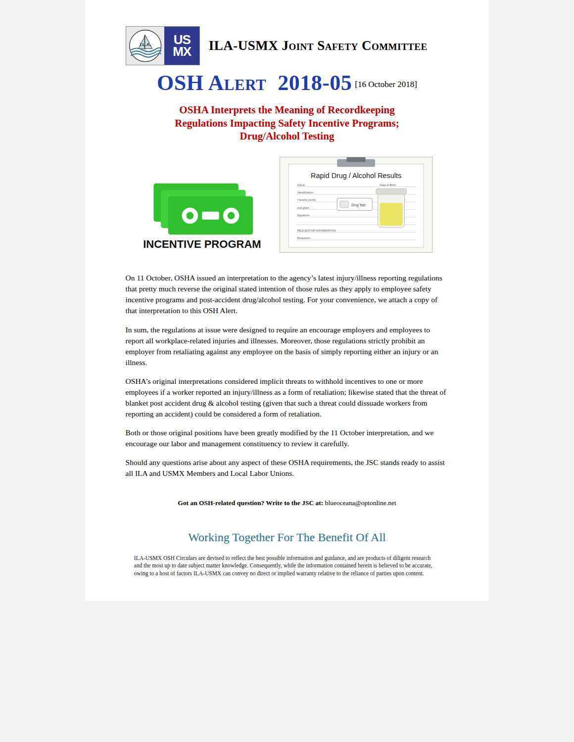I.L.A.
US MX
ILA-USMX Joint Safety Committee
OSH Alert 2018-05[16 October 2018]
OSHA Interprets the Meaning of Recordkeeping
Regulations Impacting Safety Incentive Programs;
Drug/Alcohol Testing
INCENTIVE PROGRAM
Rapid Drug / Alcohol Results Name: Identification: I hereby certify and grant Signature: REQUESTOR INFORMATION Requestor: Date of Birth: Collected: 1 & for drug and alcohol Date: 1 & Drug Test
On 11 October, OSHA issued an interpretation to the agency’s latest injury/illness reporting regulations that pretty much reverse the original stated intention of those rules as they apply to employee safety incentive programs and post-accident drug/alcohol testing. For your convenience, we attach a copy of that interpretation to this OSH Alert.
In sum, the regulations at issue were designed to require an encourage employers and employees to report all workplace-related injuries and illnesses. Moreover, those regulations strictly prohibit an employer from retaliating against any employee on the basis of simply reporting either an injury or an illness.
OSHA’s original interpretations considered implicit threats to withhold incentives to one or more employees if a worker reported an injury/illness as a form of retaliation; likewise stated that the threat of blanket post accident drug & alcohol testing (given that such a threat could dissuade workers from reporting an accident) could be considered a form of retaliation.
Both or those original positions have been greatly modified by the 11 October interpretation, and we encourage our labor and management constituency to review it carefully.
Should any questions arise about any aspect of these OSHA requirements, the JSC stands ready to assist all ILA and USMX Members and Local Labor Unions.
Got an OSH-related question? Write to the JSC at: blueoceana@optonline.net
Working Together For The Benefit Of All
ILA-USMX OSH Circulars are devised to reflect the best possible information and guidance, and are products of diligent research and the most up to date subject matter knowledge. Consequently, while the information contained herein is believed to be accurate, owing to a host of factors ILA-USMX can convey no direct or implied warranty relative to the reliance of parties upon content.